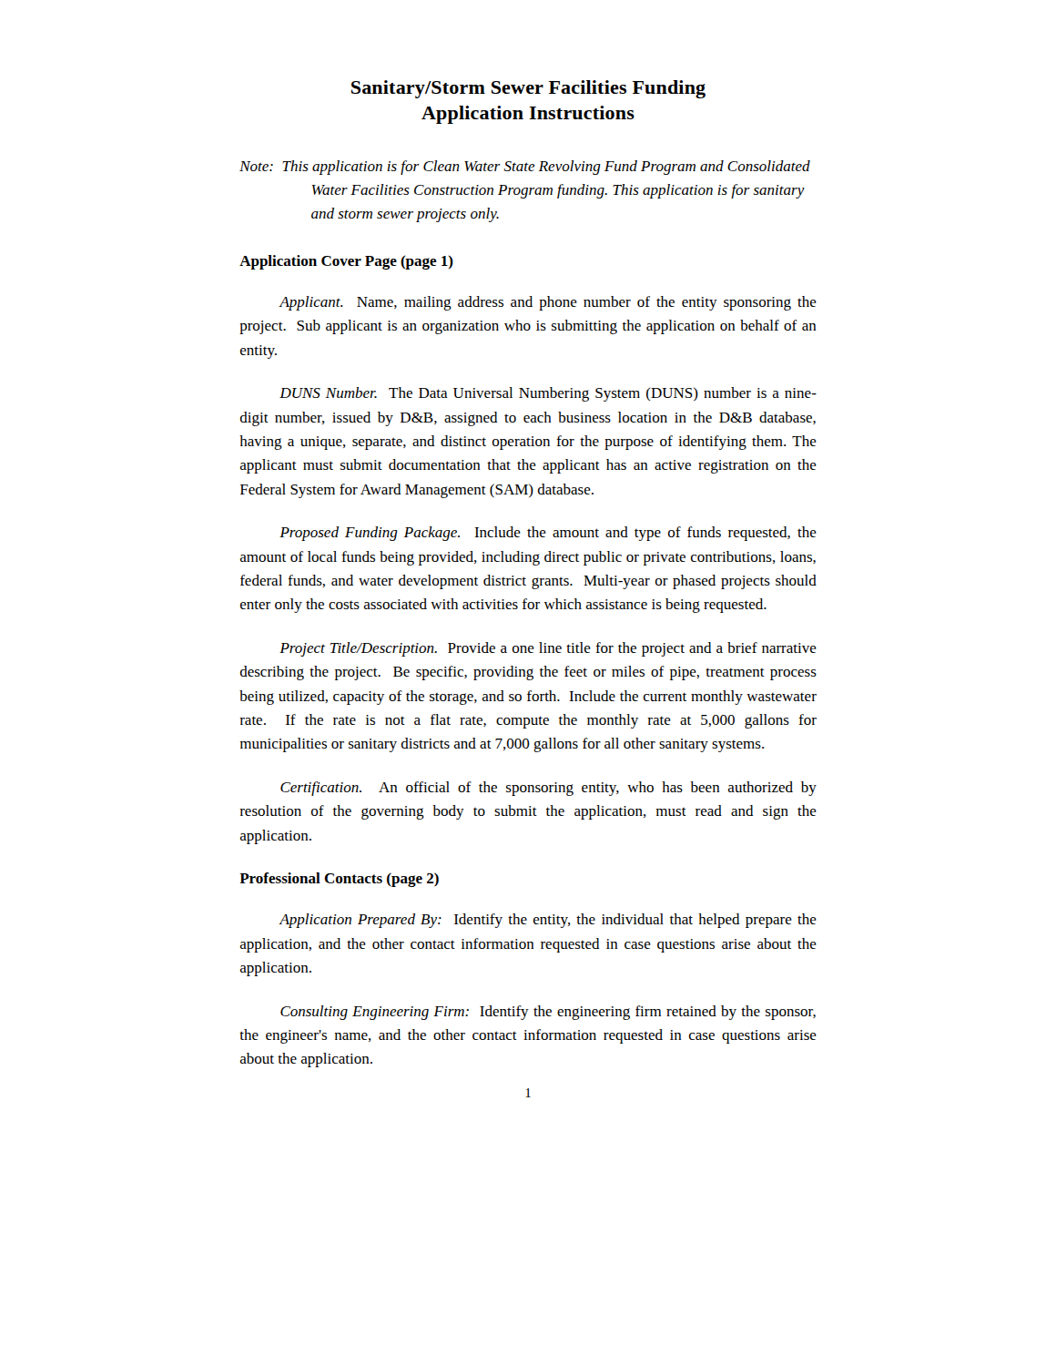Sanitary/Storm Sewer Facilities Funding
Application Instructions
Note: This application is for Clean Water State Revolving Fund Program and Consolidated Water Facilities Construction Program funding. This application is for sanitary and storm sewer projects only.
Application Cover Page (page 1)
Applicant. Name, mailing address and phone number of the entity sponsoring the project. Sub applicant is an organization who is submitting the application on behalf of an entity.
DUNS Number. The Data Universal Numbering System (DUNS) number is a nine-digit number, issued by D&B, assigned to each business location in the D&B database, having a unique, separate, and distinct operation for the purpose of identifying them. The applicant must submit documentation that the applicant has an active registration on the Federal System for Award Management (SAM) database.
Proposed Funding Package. Include the amount and type of funds requested, the amount of local funds being provided, including direct public or private contributions, loans, federal funds, and water development district grants. Multi-year or phased projects should enter only the costs associated with activities for which assistance is being requested.
Project Title/Description. Provide a one line title for the project and a brief narrative describing the project. Be specific, providing the feet or miles of pipe, treatment process being utilized, capacity of the storage, and so forth. Include the current monthly wastewater rate. If the rate is not a flat rate, compute the monthly rate at 5,000 gallons for municipalities or sanitary districts and at 7,000 gallons for all other sanitary systems.
Certification. An official of the sponsoring entity, who has been authorized by resolution of the governing body to submit the application, must read and sign the application.
Professional Contacts (page 2)
Application Prepared By: Identify the entity, the individual that helped prepare the application, and the other contact information requested in case questions arise about the application.
Consulting Engineering Firm: Identify the engineering firm retained by the sponsor, the engineer's name, and the other contact information requested in case questions arise about the application.
1